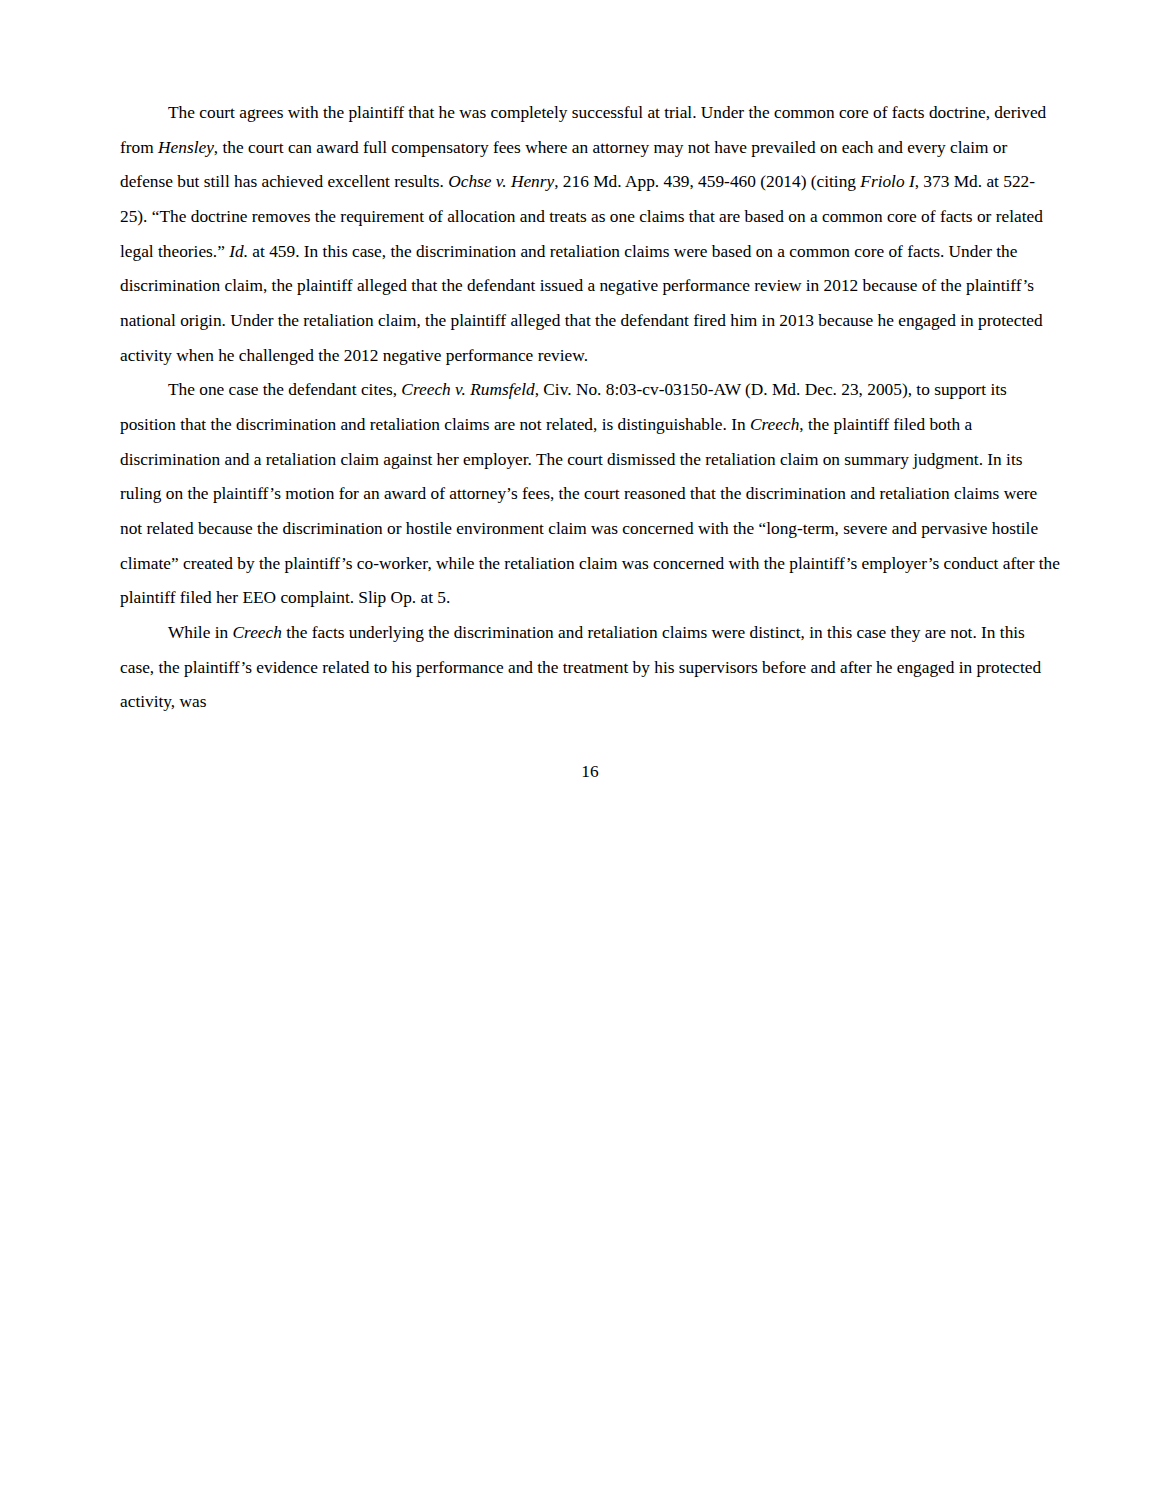The court agrees with the plaintiff that he was completely successful at trial. Under the common core of facts doctrine, derived from Hensley, the court can award full compensatory fees where an attorney may not have prevailed on each and every claim or defense but still has achieved excellent results. Ochse v. Henry, 216 Md. App. 439, 459-460 (2014) (citing Friolo I, 373 Md. at 522-25). “The doctrine removes the requirement of allocation and treats as one claims that are based on a common core of facts or related legal theories.” Id. at 459. In this case, the discrimination and retaliation claims were based on a common core of facts. Under the discrimination claim, the plaintiff alleged that the defendant issued a negative performance review in 2012 because of the plaintiff’s national origin. Under the retaliation claim, the plaintiff alleged that the defendant fired him in 2013 because he engaged in protected activity when he challenged the 2012 negative performance review.
The one case the defendant cites, Creech v. Rumsfeld, Civ. No. 8:03-cv-03150-AW (D. Md. Dec. 23, 2005), to support its position that the discrimination and retaliation claims are not related, is distinguishable. In Creech, the plaintiff filed both a discrimination and a retaliation claim against her employer. The court dismissed the retaliation claim on summary judgment. In its ruling on the plaintiff’s motion for an award of attorney’s fees, the court reasoned that the discrimination and retaliation claims were not related because the discrimination or hostile environment claim was concerned with the “long-term, severe and pervasive hostile climate” created by the plaintiff’s co-worker, while the retaliation claim was concerned with the plaintiff’s employer’s conduct after the plaintiff filed her EEO complaint. Slip Op. at 5.
While in Creech the facts underlying the discrimination and retaliation claims were distinct, in this case they are not. In this case, the plaintiff’s evidence related to his performance and the treatment by his supervisors before and after he engaged in protected activity, was
16